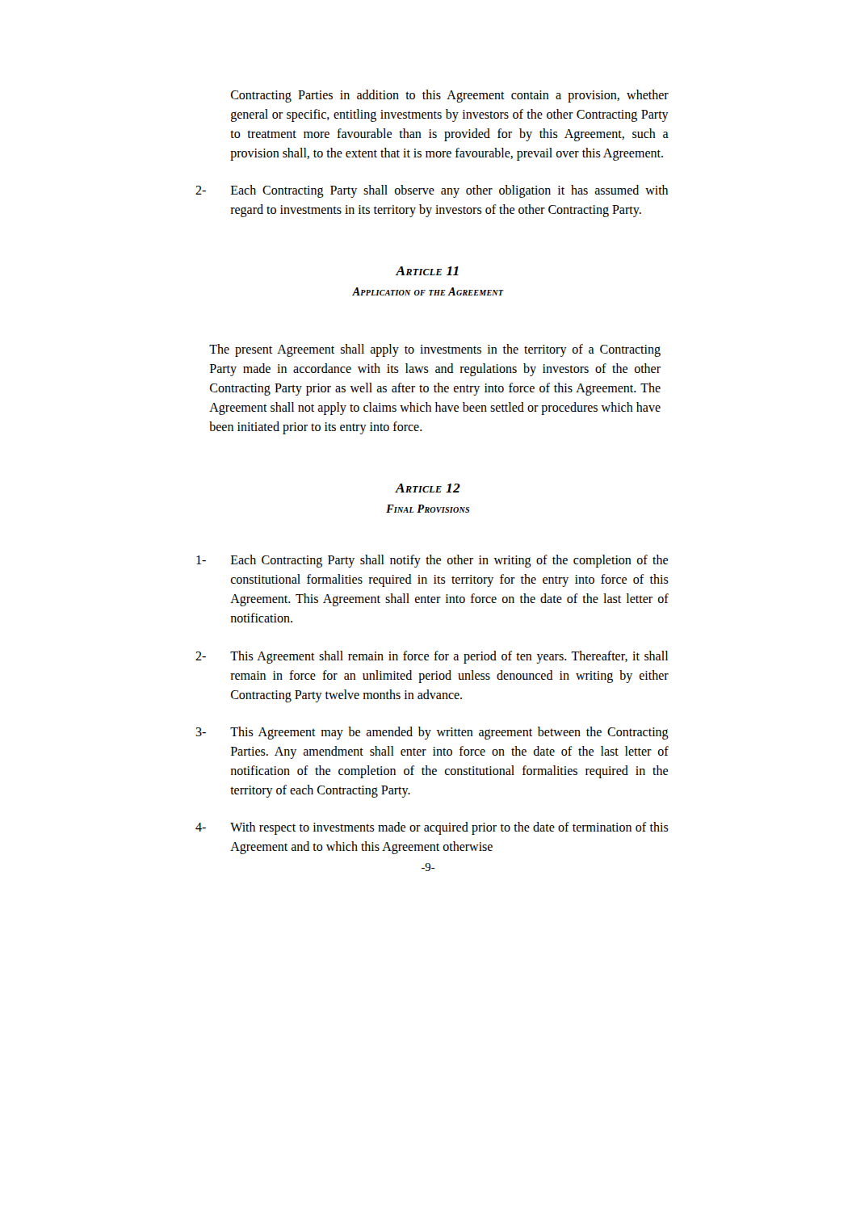Contracting Parties in addition to this Agreement contain a provision, whether general or specific, entitling investments by investors of the other Contracting Party to treatment more favourable than is provided for by this Agreement, such a provision shall, to the extent that it is more favourable, prevail over this Agreement.
2-
Each Contracting Party shall observe any other obligation it has assumed with regard to investments in its territory by investors of the other Contracting Party.
Article 11
Application of the Agreement
The present Agreement shall apply to investments in the territory of a Contracting Party made in accordance with its laws and regulations by investors of the other Contracting Party prior as well as after to the entry into force of this Agreement. The Agreement shall not apply to claims which have been settled or procedures which have been initiated prior to its entry into force.
Article 12
Final Provisions
1-
Each Contracting Party shall notify the other in writing of the completion of the constitutional formalities required in its territory for the entry into force of this Agreement. This Agreement shall enter into force on the date of the last letter of notification.
2-
This Agreement shall remain in force for a period of ten years. Thereafter, it shall remain in force for an unlimited period unless denounced in writing by either Contracting Party twelve months in advance.
3-
This Agreement may be amended by written agreement between the Contracting Parties. Any amendment shall enter into force on the date of the last letter of notification of the completion of the constitutional formalities required in the territory of each Contracting Party.
4-
With respect to investments made or acquired prior to the date of termination of this Agreement and to which this Agreement otherwise
-9-